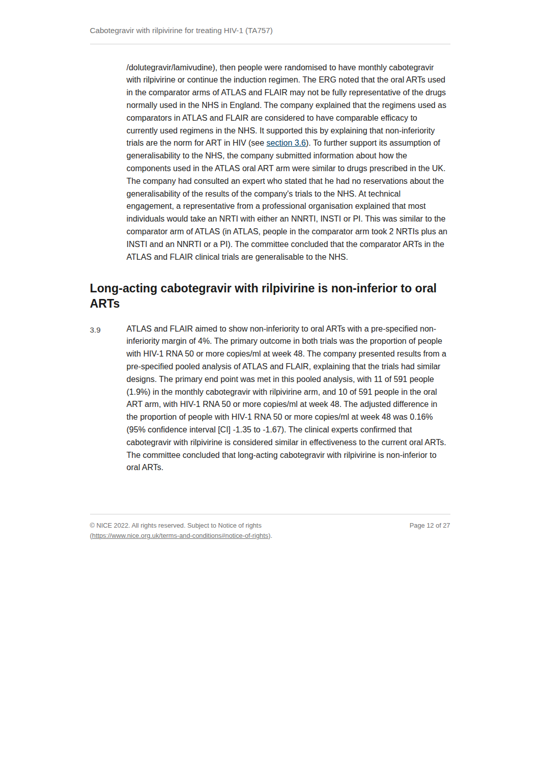Cabotegravir with rilpivirine for treating HIV-1 (TA757)
/dolutegravir/lamivudine), then people were randomised to have monthly cabotegravir with rilpivirine or continue the induction regimen. The ERG noted that the oral ARTs used in the comparator arms of ATLAS and FLAIR may not be fully representative of the drugs normally used in the NHS in England. The company explained that the regimens used as comparators in ATLAS and FLAIR are considered to have comparable efficacy to currently used regimens in the NHS. It supported this by explaining that non-inferiority trials are the norm for ART in HIV (see section 3.6). To further support its assumption of generalisability to the NHS, the company submitted information about how the components used in the ATLAS oral ART arm were similar to drugs prescribed in the UK. The company had consulted an expert who stated that he had no reservations about the generalisability of the results of the company's trials to the NHS. At technical engagement, a representative from a professional organisation explained that most individuals would take an NRTI with either an NNRTI, INSTI or PI. This was similar to the comparator arm of ATLAS (in ATLAS, people in the comparator arm took 2 NRTIs plus an INSTI and an NNRTI or a PI). The committee concluded that the comparator ARTs in the ATLAS and FLAIR clinical trials are generalisable to the NHS.
Long-acting cabotegravir with rilpivirine is non-inferior to oral ARTs
3.9
ATLAS and FLAIR aimed to show non-inferiority to oral ARTs with a pre-specified non-inferiority margin of 4%. The primary outcome in both trials was the proportion of people with HIV-1 RNA 50 or more copies/ml at week 48. The company presented results from a pre-specified pooled analysis of ATLAS and FLAIR, explaining that the trials had similar designs. The primary end point was met in this pooled analysis, with 11 of 591 people (1.9%) in the monthly cabotegravir with rilpivirine arm, and 10 of 591 people in the oral ART arm, with HIV-1 RNA 50 or more copies/ml at week 48. The adjusted difference in the proportion of people with HIV-1 RNA 50 or more copies/ml at week 48 was 0.16% (95% confidence interval [CI] -1.35 to -1.67). The clinical experts confirmed that cabotegravir with rilpivirine is considered similar in effectiveness to the current oral ARTs. The committee concluded that long-acting cabotegravir with rilpivirine is non-inferior to oral ARTs.
© NICE 2022. All rights reserved. Subject to Notice of rights (https://www.nice.org.uk/terms-and-conditions#notice-of-rights).
Page 12 of 27